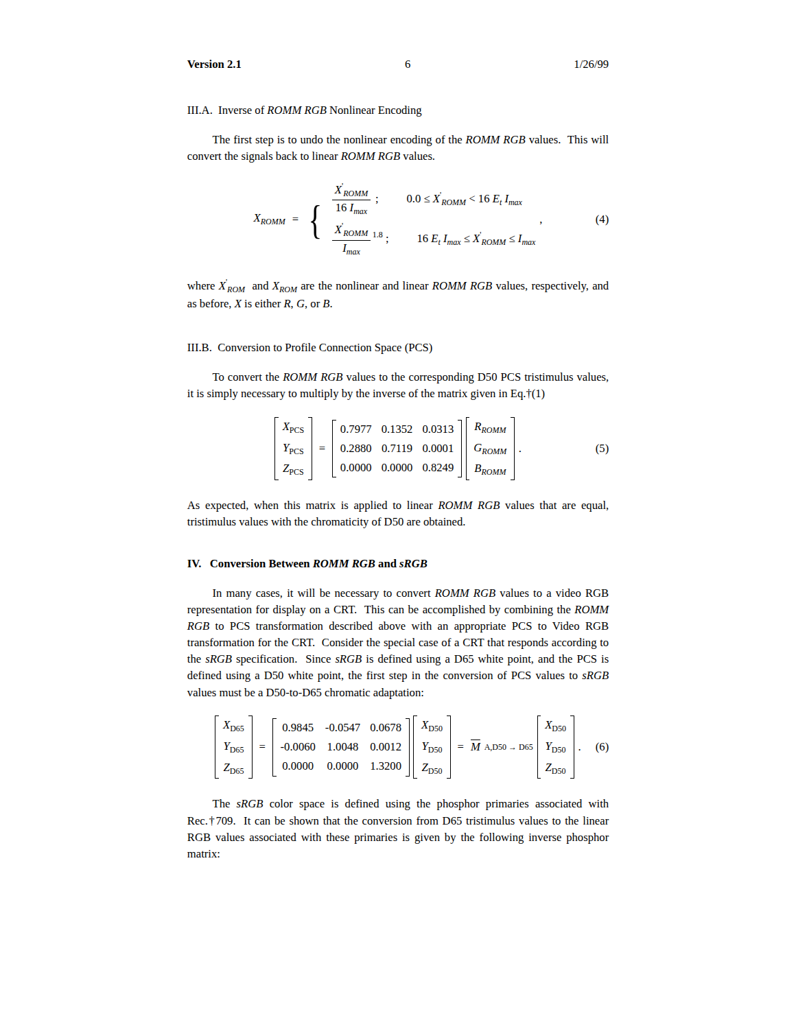Version 2.1 6 1/26/99
III.A. Inverse of ROMM RGB Nonlinear Encoding
The first step is to undo the nonlinear encoding of the ROMM RGB values. This will convert the signals back to linear ROMM RGB values.
XROMM = { X'ROMM 16 Imax ; 0.0 ≤ X'ROMM < 16 Et Imax X'ROMM Imax 1.8 ; 16 Et Imax ≤ X'ROMM ≤ Imax , (4)
where X'ROM and XROM are the nonlinear and linear ROMM RGB values, respectively, and as before, X is either R, G, or B.
III.B. Conversion to Profile Connection Space (PCS)
To convert the ROMM RGB values to the corresponding D50 PCS tristimulus values, it is simply necessary to multiply by the inverse of the matrix given in Eq.†(1)
| X PCS |
| Y PCS |
| Z PCS |
=
| 0.7977 | 0.1352 | 0.0313 |
| 0.2880 | 0.7119 | 0.0001 |
| 0.0000 | 0.0000 | 0.8249 |
| R ROMM |
| G ROMM |
| B ROMM |
. (5)
As expected, when this matrix is applied to linear ROMM RGB values that are equal, tristimulus values with the chromaticity of D50 are obtained.
IV. Conversion Between ROMM RGB and sRGB
In many cases, it will be necessary to convert ROMM RGB values to a video RGB representation for display on a CRT. This can be accomplished by combining the ROMM RGB to PCS transformation described above with an appropriate PCS to Video RGB transformation for the CRT. Consider the special case of a CRT that responds according to the sRGB specification. Since sRGB is defined using a D65 white point, and the PCS is defined using a D50 white point, the first step in the conversion of PCS values to sRGB values must be a D50-to-D65 chromatic adaptation:
| X D65 |
| Y D65 |
| Z D65 |
=
| 0.9845 | -0.0547 | 0.0678 |
| -0.0060 | 1.0048 | 0.0012 |
| 0.0000 | 0.0000 | 1.3200 |
| X D50 |
| Y D50 |
| Z D50 |
= MA,D50 → D65
| X D50 |
| Y D50 |
| Z D50 |
. (6)
The sRGB color space is defined using the phosphor primaries associated with Rec.†709. It can be shown that the conversion from D65 tristimulus values to the linear RGB values associated with these primaries is given by the following inverse phosphor matrix: